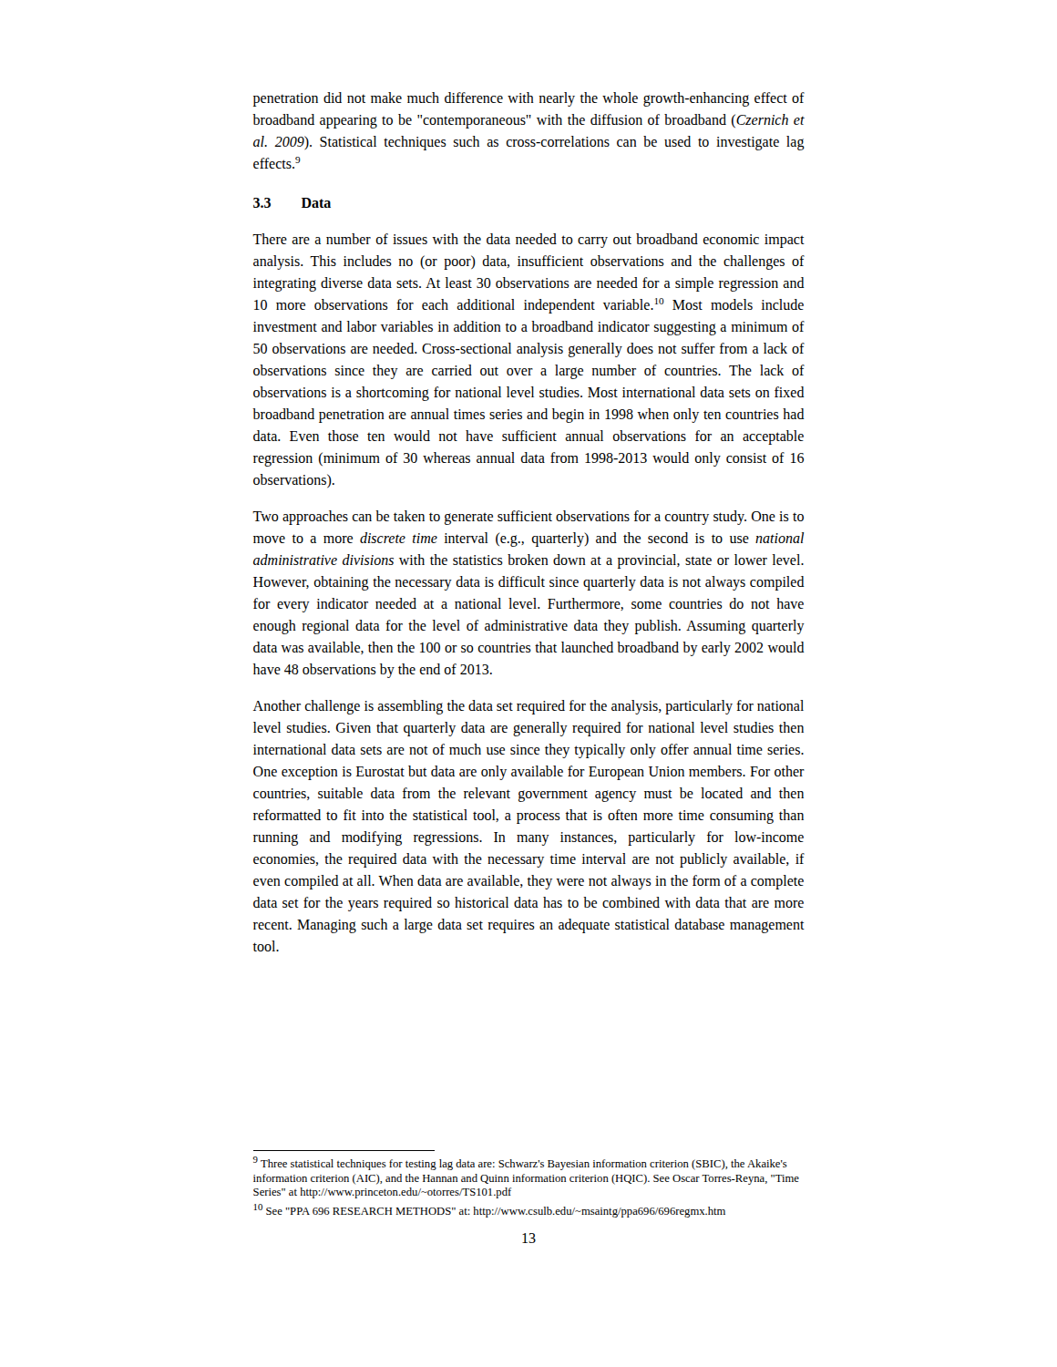penetration did not make much difference with nearly the whole growth-enhancing effect of broadband appearing to be "contemporaneous" with the diffusion of broadband (Czernich et al. 2009). Statistical techniques such as cross-correlations can be used to investigate lag effects.9
3.3 Data
There are a number of issues with the data needed to carry out broadband economic impact analysis. This includes no (or poor) data, insufficient observations and the challenges of integrating diverse data sets. At least 30 observations are needed for a simple regression and 10 more observations for each additional independent variable.10 Most models include investment and labor variables in addition to a broadband indicator suggesting a minimum of 50 observations are needed. Cross-sectional analysis generally does not suffer from a lack of observations since they are carried out over a large number of countries. The lack of observations is a shortcoming for national level studies. Most international data sets on fixed broadband penetration are annual times series and begin in 1998 when only ten countries had data. Even those ten would not have sufficient annual observations for an acceptable regression (minimum of 30 whereas annual data from 1998-2013 would only consist of 16 observations).
Two approaches can be taken to generate sufficient observations for a country study. One is to move to a more discrete time interval (e.g., quarterly) and the second is to use national administrative divisions with the statistics broken down at a provincial, state or lower level. However, obtaining the necessary data is difficult since quarterly data is not always compiled for every indicator needed at a national level. Furthermore, some countries do not have enough regional data for the level of administrative data they publish. Assuming quarterly data was available, then the 100 or so countries that launched broadband by early 2002 would have 48 observations by the end of 2013.
Another challenge is assembling the data set required for the analysis, particularly for national level studies. Given that quarterly data are generally required for national level studies then international data sets are not of much use since they typically only offer annual time series. One exception is Eurostat but data are only available for European Union members. For other countries, suitable data from the relevant government agency must be located and then reformatted to fit into the statistical tool, a process that is often more time consuming than running and modifying regressions. In many instances, particularly for low-income economies, the required data with the necessary time interval are not publicly available, if even compiled at all. When data are available, they were not always in the form of a complete data set for the years required so historical data has to be combined with data that are more recent. Managing such a large data set requires an adequate statistical database management tool.
9 Three statistical techniques for testing lag data are: Schwarz's Bayesian information criterion (SBIC), the Akaike's information criterion (AIC), and the Hannan and Quinn information criterion (HQIC). See Oscar Torres-Reyna, "Time Series" at http://www.princeton.edu/~otorres/TS101.pdf
10 See "PPA 696 RESEARCH METHODS" at: http://www.csulb.edu/~msaintg/ppa696/696regmx.htm
13